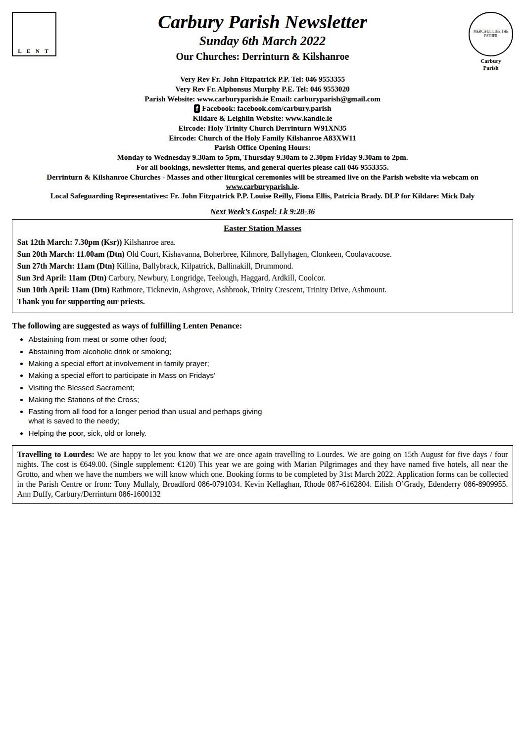L E N T
Carbury Parish Newsletter
Sunday 6th March 2022
Our Churches: Derrinturn & Kilshanroe
MERCIFUL LIKE THE FATHER
Carbury
Parish
Very Rev Fr. John Fitzpatrick P.P. Tel: 046 9553355
Very Rev Fr. Alphonsus Murphy P.E. Tel: 046 9553020
Parish Website: www.carburyparish.ie Email: carburyparish@gmail.com
f Facebook: facebook.com/carbury.parish
Kildare & Leighlin Website: www.kandle.ie
Eircode: Holy Trinity Church Derrinturn W91XN35
Eircode: Church of the Holy Family Kilshanroe A83XW11
Parish Office Opening Hours:
Monday to Wednesday 9.30am to 5pm, Thursday 9.30am to 2.30pm Friday 9.30am to 2pm.
For all bookings, newsletter items, and general queries please call 046 9553355.
Derrinturn & Kilshanroe Churches - Masses and other liturgical ceremonies will be streamed live on the Parish website via webcam on www.carburyparish.ie.
Local Safeguarding Representatives: Fr. John Fitzpatrick P.P. Louise Reilly, Fiona Ellis, Patricia Brady. DLP for Kildare: Mick Daly
Next Week’s Gospel: Lk 9:28-36
Easter Station Masses
Sat 12th March: 7.30pm (Ksr)) Kilshanroe area.
Sun 20th March: 11.00am (Dtn) Old Court, Kishavanna, Boherbree, Kilmore, Ballyhagen, Clonkeen, Coolavacoose.
Sun 27th March: 11am (Dtn) Killina, Ballybrack, Kilpatrick, Ballinakill, Drummond.
Sun 3rd April: 11am (Dtn) Carbury, Newbury, Longridge, Teelough, Haggard, Ardkill, Coolcor.
Sun 10th April: 11am (Dtn) Rathmore, Ticknevin, Ashgrove, Ashbrook, Trinity Crescent, Trinity Drive, Ashmount.
Thank you for supporting our priests.
The following are suggested as ways of fulfilling Lenten Penance:
Abstaining from meat or some other food;
Abstaining from alcoholic drink or smoking;
Making a special effort at involvement in family prayer;
Making a special effort to participate in Mass on Fridays’
Visiting the Blessed Sacrament;
Making the Stations of the Cross;
Fasting from all food for a longer period than usual and perhaps giving what is saved to the needy;
Helping the poor, sick, old or lonely.
Travelling to Lourdes: We are happy to let you know that we are once again travelling to Lourdes. We are going on 15th August for five days / four nights. The cost is €649.00. (Single supplement: €120) This year we are going with Marian Pilgrimages and they have named five hotels, all near the Grotto, and when we have the numbers we will know which one. Booking forms to be completed by 31st March 2022. Application forms can be collected in the Parish Centre or from: Tony Mullaly, Broadford 086-0791034. Kevin Kellaghan, Rhode 087-6162804. Eilish O’Grady, Edenderry 086-8909955. Ann Duffy, Carbury/Derrinturn 086-1600132